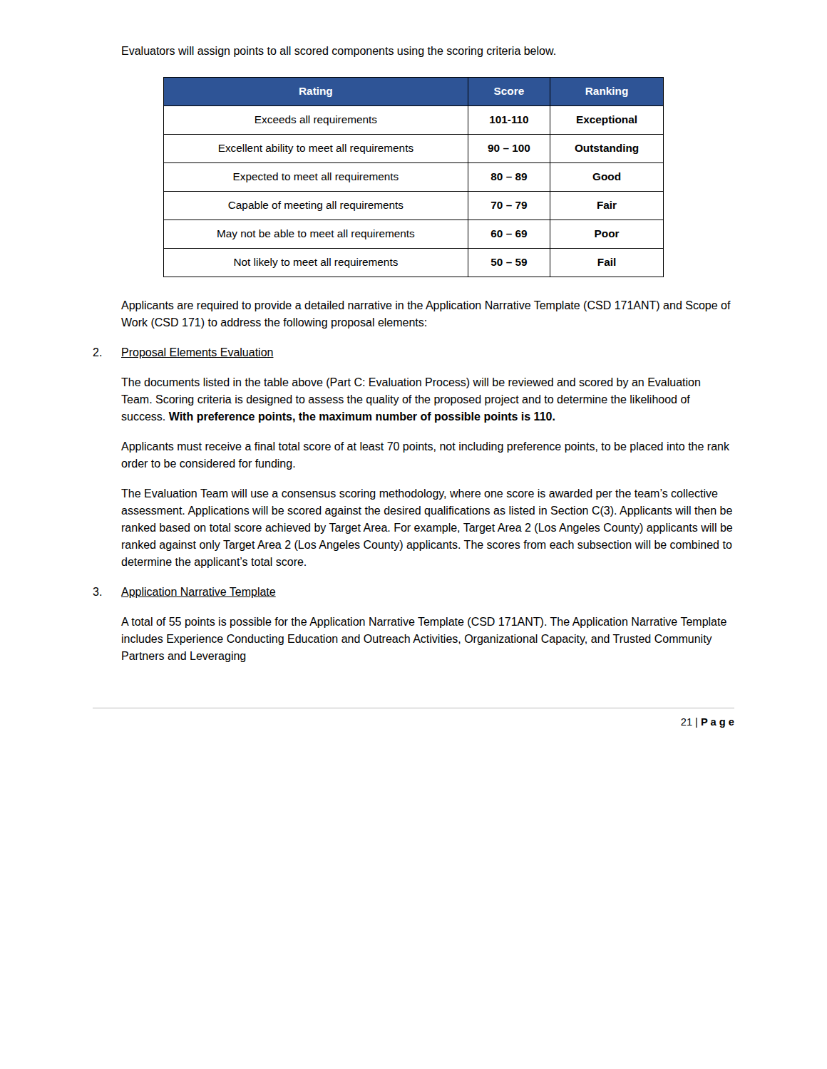Evaluators will assign points to all scored components using the scoring criteria below.
| Rating | Score | Ranking |
| --- | --- | --- |
| Exceeds all requirements | 101-110 | Exceptional |
| Excellent ability to meet all requirements | 90 – 100 | Outstanding |
| Expected to meet all requirements | 80 – 89 | Good |
| Capable of meeting all requirements | 70 – 79 | Fair |
| May not be able to meet all requirements | 60 – 69 | Poor |
| Not likely to meet all requirements | 50 – 59 | Fail |
Applicants are required to provide a detailed narrative in the Application Narrative Template (CSD 171ANT) and Scope of Work (CSD 171) to address the following proposal elements:
2.
Proposal Elements Evaluation
The documents listed in the table above (Part C: Evaluation Process) will be reviewed and scored by an Evaluation Team. Scoring criteria is designed to assess the quality of the proposed project and to determine the likelihood of success. With preference points, the maximum number of possible points is 110.
Applicants must receive a final total score of at least 70 points, not including preference points, to be placed into the rank order to be considered for funding.
The Evaluation Team will use a consensus scoring methodology, where one score is awarded per the team’s collective assessment. Applications will be scored against the desired qualifications as listed in Section C(3). Applicants will then be ranked based on total score achieved by Target Area. For example, Target Area 2 (Los Angeles County) applicants will be ranked against only Target Area 2 (Los Angeles County) applicants. The scores from each subsection will be combined to determine the applicant’s total score.
3.
Application Narrative Template
A total of 55 points is possible for the Application Narrative Template (CSD 171ANT). The Application Narrative Template includes Experience Conducting Education and Outreach Activities, Organizational Capacity, and Trusted Community Partners and Leveraging
21 | P a g e